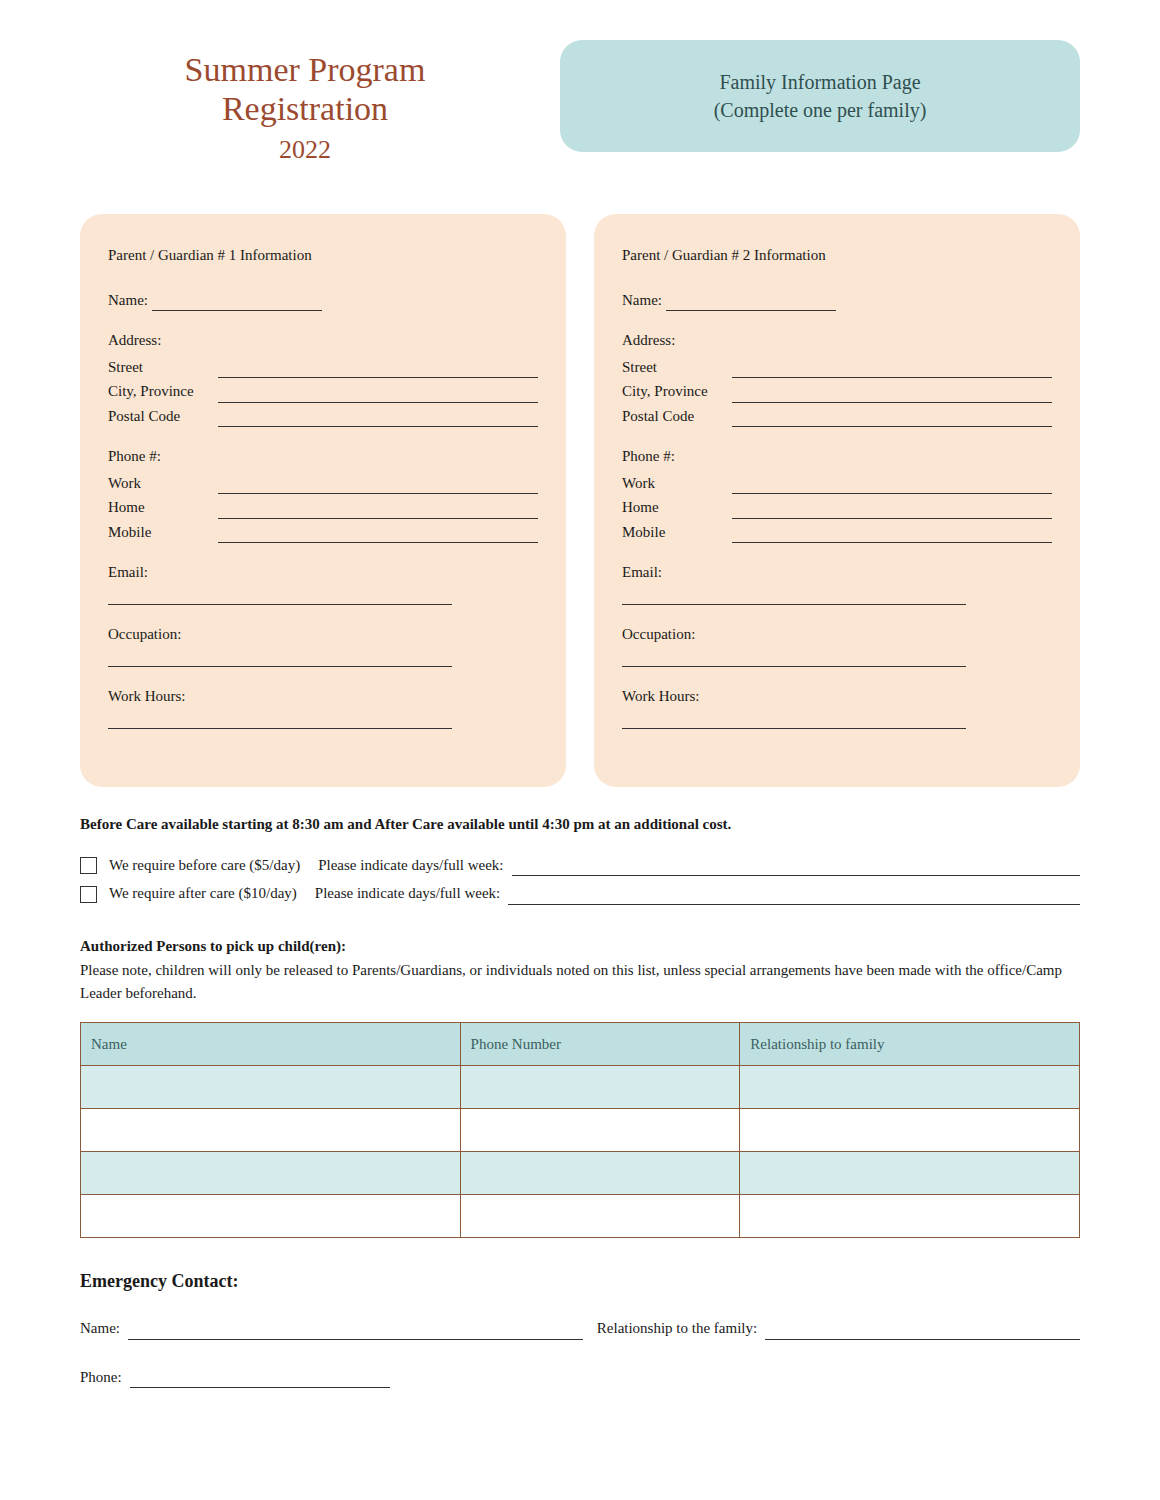Summer Program
Registration
2022
Family Information Page
(Complete one per family)
Parent / Guardian # 1 Information
Name:
Address:
Street
City, Province
Postal Code
Phone #:
Work
Home
Mobile
Email:
Occupation:
Work Hours:
Parent / Guardian # 2 Information
Name:
Address:
Street
City, Province
Postal Code
Phone #:
Work
Home
Mobile
Email:
Occupation:
Work Hours:
Before Care available starting at 8:30 am and After Care available until 4:30 pm at an additional cost.
We require before care ($5/day)Please indicate days/full week:
We require after care ($10/day)Please indicate days/full week:
Authorized Persons to pick up child(ren):
Please note, children will only be released to Parents/Guardians, or individuals noted on this list, unless special arrangements have been made with the office/Camp Leader beforehand.
| Name | Phone Number | Relationship to family |
| --- | --- | --- |
Emergency Contact:
Name: Relationship to the family:
Phone: